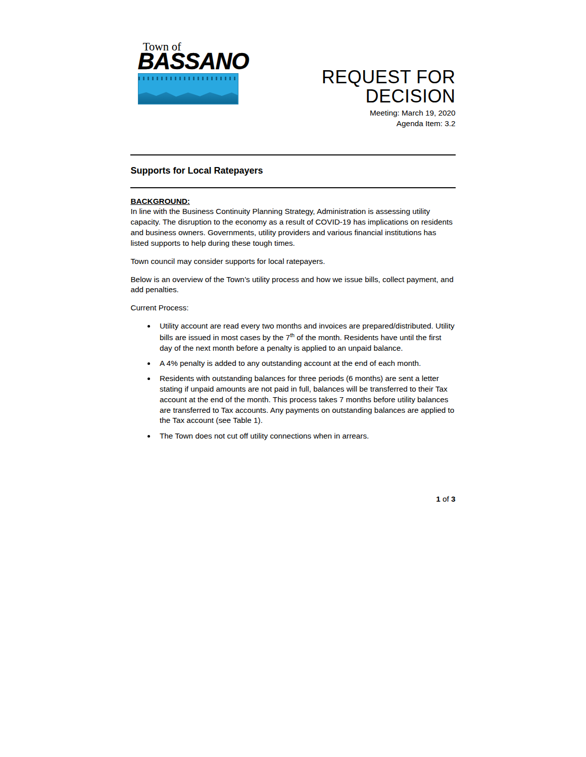Town of
BASSANO
REQUEST FOR DECISION
Meeting: March 19, 2020
Agenda Item: 3.2
Supports for Local Ratepayers
BACKGROUND:
In line with the Business Continuity Planning Strategy, Administration is assessing utility capacity. The disruption to the economy as a result of COVID-19 has implications on residents and business owners. Governments, utility providers and various financial institutions has listed supports to help during these tough times.
Town council may consider supports for local ratepayers.
Below is an overview of the Town’s utility process and how we issue bills, collect payment, and add penalties.
Current Process:
Utility account are read every two months and invoices are prepared/distributed. Utility bills are issued in most cases by the 7th of the month. Residents have until the first day of the next month before a penalty is applied to an unpaid balance.
A 4% penalty is added to any outstanding account at the end of each month.
Residents with outstanding balances for three periods (6 months) are sent a letter stating if unpaid amounts are not paid in full, balances will be transferred to their Tax account at the end of the month. This process takes 7 months before utility balances are transferred to Tax accounts. Any payments on outstanding balances are applied to the Tax account (see Table 1).
The Town does not cut off utility connections when in arrears.
1 of 3